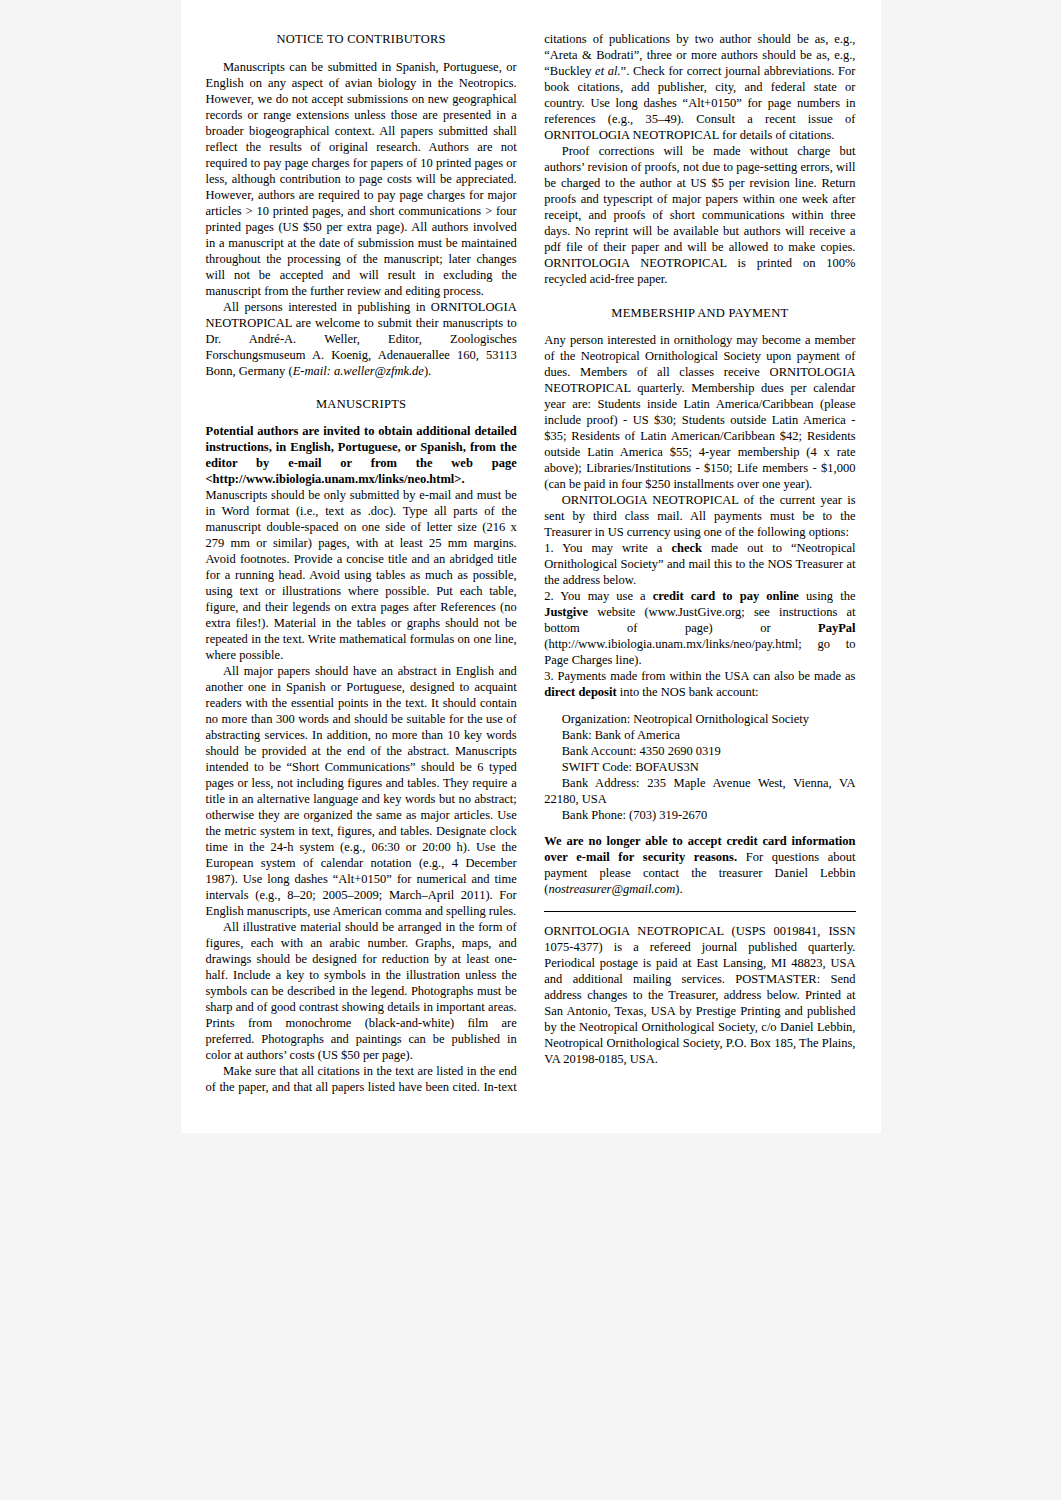Notice to Contributors
Manuscripts can be submitted in Spanish, Portuguese, or English on any aspect of avian biology in the Neotropics. However, we do not accept submissions on new geographical records or range extensions unless those are presented in a broader biogeographical context. All papers submitted shall reflect the results of original research. Authors are not required to pay page charges for papers of 10 printed pages or less, although contribution to page costs will be appreciated. However, authors are required to pay page charges for major articles > 10 printed pages, and short communications > four printed pages (US $50 per extra page). All authors involved in a manuscript at the date of submission must be maintained throughout the processing of the manuscript; later changes will not be accepted and will result in excluding the manuscript from the further review and editing process.
All persons interested in publishing in ORNITOLOGIA NEOTROPICAL are welcome to submit their manuscripts to Dr. André-A. Weller, Editor, Zoologisches Forschungsmuseum A. Koenig, Adenauerallee 160, 53113 Bonn, Germany (E-mail: a.weller@zfmk.de).
Manuscripts
Potential authors are invited to obtain additional detailed instructions, in English, Portuguese, or Spanish, from the editor by e-mail or from the web page <http://www.ibiologia.unam.mx/links/neo.html>. Manuscripts should be only submitted by e-mail and must be in Word format (i.e., text as .doc). Type all parts of the manuscript double-spaced on one side of letter size (216 x 279 mm or similar) pages, with at least 25 mm margins. Avoid footnotes. Provide a concise title and an abridged title for a running head. Avoid using tables as much as possible, using text or illustrations where possible. Put each table, figure, and their legends on extra pages after References (no extra files!). Material in the tables or graphs should not be repeated in the text. Write mathematical formulas on one line, where possible.
All major papers should have an abstract in English and another one in Spanish or Portuguese, designed to acquaint readers with the essential points in the text. It should contain no more than 300 words and should be suitable for the use of abstracting services. In addition, no more than 10 key words should be provided at the end of the abstract. Manuscripts intended to be “Short Communications” should be 6 typed pages or less, not including figures and tables. They require a title in an alternative language and key words but no abstract; otherwise they are organized the same as major articles. Use the metric system in text, figures, and tables. Designate clock time in the 24-h system (e.g., 06:30 or 20:00 h). Use the European system of calendar notation (e.g., 4 December 1987). Use long dashes “Alt+0150” for numerical and time intervals (e.g., 8–20; 2005–2009; March–April 2011). For English manuscripts, use American comma and spelling rules.
All illustrative material should be arranged in the form of figures, each with an arabic number. Graphs, maps, and drawings should be designed for reduction by at least one-half. Include a key to symbols in the illustration unless the symbols can be described in the legend. Photographs must be sharp and of good contrast showing details in important areas. Prints from monochrome (black-and-white) film are preferred. Photographs and paintings can be published in color at authors’ costs (US $50 per page).
Make sure that all citations in the text are listed in the end of the paper, and that all papers listed have been cited. In-text citations of publications by two author should be as, e.g., “Areta & Bodrati”, three or more authors should be as, e.g., “Buckley et al.”. Check for correct journal abbreviations. For book citations, add publisher, city, and federal state or country. Use long dashes “Alt+0150” for page numbers in references (e.g., 35–49). Consult a recent issue of ORNITOLOGIA NEOTROPICAL for details of citations.
Proof corrections will be made without charge but authors’ revision of proofs, not due to page-setting errors, will be charged to the author at US $5 per revision line. Return proofs and typescript of major papers within one week after receipt, and proofs of short communications within three days. No reprint will be available but authors will receive a pdf file of their paper and will be allowed to make copies. ORNITOLOGIA NEOTROPICAL is printed on 100% recycled acid-free paper.
Membership and Payment
Any person interested in ornithology may become a member of the Neotropical Ornithological Society upon payment of dues. Members of all classes receive ORNITOLOGIA NEOTROPICAL quarterly. Membership dues per calendar year are: Students inside Latin America/Caribbean (please include proof) - US $30; Students outside Latin America - $35; Residents of Latin American/Caribbean $42; Residents outside Latin America $55; 4-year membership (4 x rate above); Libraries/Institutions - $150; Life members - $1,000 (can be paid in four $250 installments over one year).
ORNITOLOGIA NEOTROPICAL of the current year is sent by third class mail. All payments must be to the Treasurer in US currency using one of the following options:
1. You may write a check made out to “Neotropical Ornithological Society” and mail this to the NOS Treasurer at the address below.
2. You may use a credit card to pay online using the Justgive website (www.JustGive.org; see instructions at bottom of page) or PayPal (http://www.ibiologia.unam.mx/links/neo/pay.html; go to Page Charges line).
3. Payments made from within the USA can also be made as direct deposit into the NOS bank account:
Organization: Neotropical Ornithological Society
Bank: Bank of America
Bank Account: 4350 2690 0319
SWIFT Code: BOFAUS3N
Bank Address: 235 Maple Avenue West, Vienna, VA 22180, USA
Bank Phone: (703) 319-2670
We are no longer able to accept credit card information over e-mail for security reasons. For questions about payment please contact the treasurer Daniel Lebbin (nostreasurer@gmail.com).
ORNITOLOGIA NEOTROPICAL (USPS 0019841, ISSN 1075-4377) is a refereed journal published quarterly. Periodical postage is paid at East Lansing, MI 48823, USA and additional mailing services. POSTMASTER: Send address changes to the Treasurer, address below. Printed at San Antonio, Texas, USA by Prestige Printing and published by the Neotropical Ornithological Society, c/o Daniel Lebbin, Neotropical Ornithological Society, P.O. Box 185, The Plains, VA 20198-0185, USA.